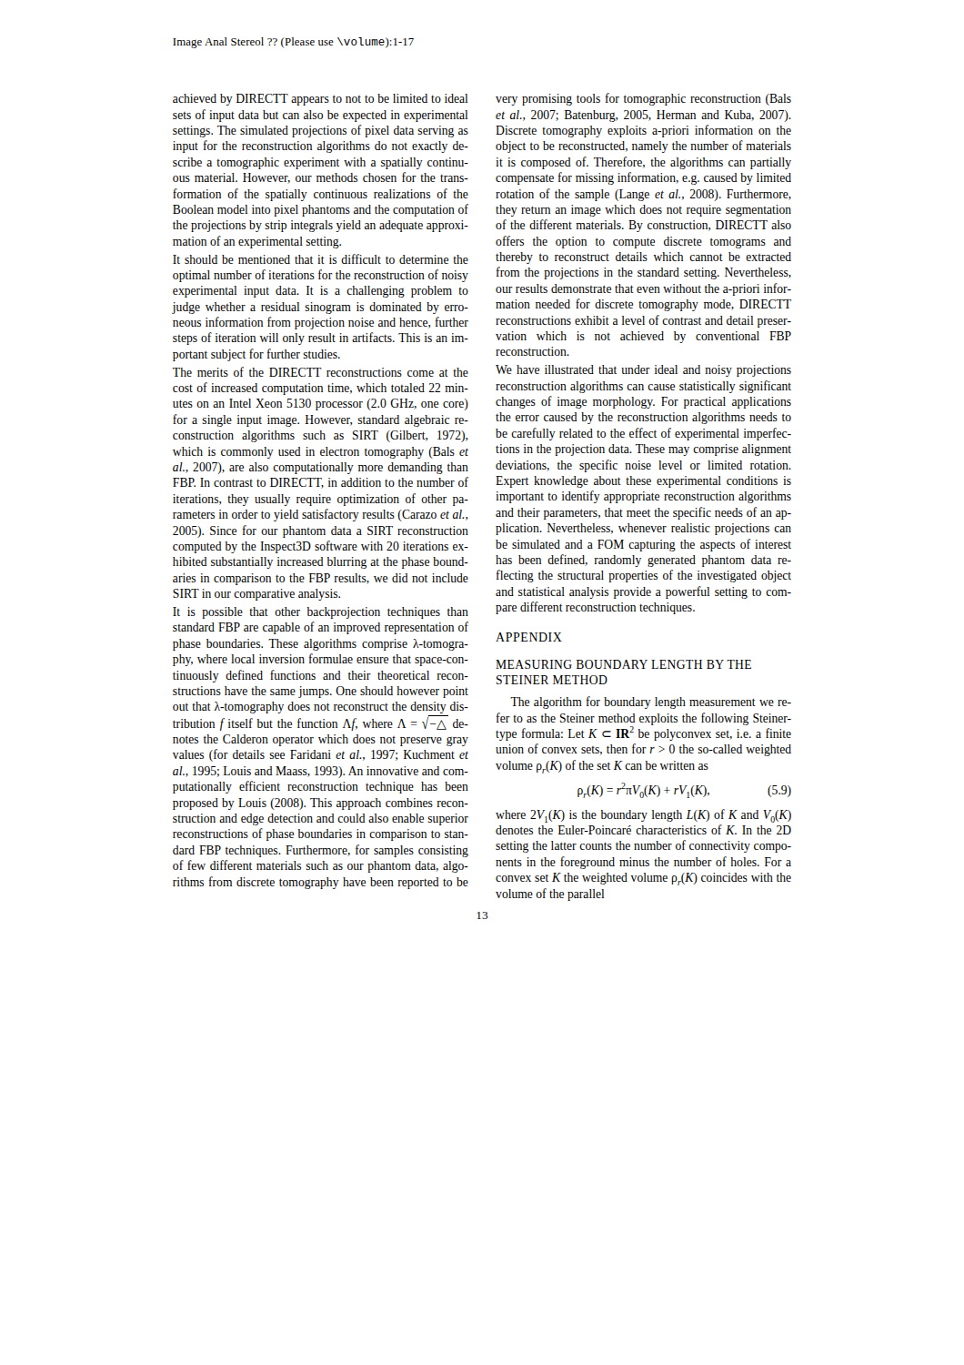Image Anal Stereol ?? (Please use \volume):1-17
achieved by DIRECTT appears to not to be limited to ideal sets of input data but can also be expected in experimental settings. The simulated projections of pixel data serving as input for the reconstruction algorithms do not exactly describe a tomographic experiment with a spatially continuous material. However, our methods chosen for the transformation of the spatially continuous realizations of the Boolean model into pixel phantoms and the computation of the projections by strip integrals yield an adequate approximation of an experimental setting.
It should be mentioned that it is difficult to determine the optimal number of iterations for the reconstruction of noisy experimental input data. It is a challenging problem to judge whether a residual sinogram is dominated by erroneous information from projection noise and hence, further steps of iteration will only result in artifacts. This is an important subject for further studies.
The merits of the DIRECTT reconstructions come at the cost of increased computation time, which totaled 22 minutes on an Intel Xeon 5130 processor (2.0 GHz, one core) for a single input image. However, standard algebraic reconstruction algorithms such as SIRT (Gilbert, 1972), which is commonly used in electron tomography (Bals et al., 2007), are also computationally more demanding than FBP. In contrast to DIRECTT, in addition to the number of iterations, they usually require optimization of other parameters in order to yield satisfactory results (Carazo et al., 2005). Since for our phantom data a SIRT reconstruction computed by the Inspect3D software with 20 iterations exhibited substantially increased blurring at the phase boundaries in comparison to the FBP results, we did not include SIRT in our comparative analysis.
It is possible that other backprojection techniques than standard FBP are capable of an improved representation of phase boundaries. These algorithms comprise λ-tomography, where local inversion formulae ensure that space-continuously defined functions and their theoretical reconstructions have the same jumps. One should however point out that λ-tomography does not reconstruct the density distribution f itself but the function Λf, where Λ = √−△ denotes the Calderon operator which does not preserve gray values (for details see Faridani et al., 1997; Kuchment et al., 1995; Louis and Maass, 1993). An innovative and computationally efficient reconstruction technique has been proposed by Louis (2008). This approach combines reconstruction and edge detection and could also enable superior reconstructions of phase boundaries in comparison to standard FBP techniques. Furthermore, for samples consisting of few different materials such as our phantom data, algorithms from discrete tomography have been reported to be very promising tools for tomographic reconstruction (Bals et al., 2007; Batenburg, 2005, Herman and Kuba, 2007). Discrete tomography exploits a-priori information on the object to be reconstructed, namely the number of materials it is composed of. Therefore, the algorithms can partially compensate for missing information, e.g. caused by limited rotation of the sample (Lange et al., 2008). Furthermore, they return an image which does not require segmentation of the different materials. By construction, DIRECTT also offers the option to compute discrete tomograms and thereby to reconstruct details which cannot be extracted from the projections in the standard setting. Nevertheless, our results demonstrate that even without the a-priori information needed for discrete tomography mode, DIRECTT reconstructions exhibit a level of contrast and detail preservation which is not achieved by conventional FBP reconstruction.
We have illustrated that under ideal and noisy projections reconstruction algorithms can cause statistically significant changes of image morphology. For practical applications the error caused by the reconstruction algorithms needs to be carefully related to the effect of experimental imperfections in the projection data. These may comprise alignment deviations, the specific noise level or limited rotation. Expert knowledge about these experimental conditions is important to identify appropriate reconstruction algorithms and their parameters, that meet the specific needs of an application. Nevertheless, whenever realistic projections can be simulated and a FOM capturing the aspects of interest has been defined, randomly generated phantom data reflecting the structural properties of the investigated object and statistical analysis provide a powerful setting to compare different reconstruction techniques.
APPENDIX
MEASURING BOUNDARY LENGTH BY THE STEINER METHOD
The algorithm for boundary length measurement we refer to as the Steiner method exploits the following Steiner-type formula: Let K ⊂ IR2 be polyconvex set, i.e. a finite union of convex sets, then for r > 0 the so-called weighted volume ρr(K) of the set K can be written as
ρr(K) = r2πV0(K) + rV1(K), (5.9)
where 2V1(K) is the boundary length L(K) of K and V0(K) denotes the Euler-Poincaré characteristics of K. In the 2D setting the latter counts the number of connectivity components in the foreground minus the number of holes. For a convex set K the weighted volume ρr(K) coincides with the volume of the parallel
13